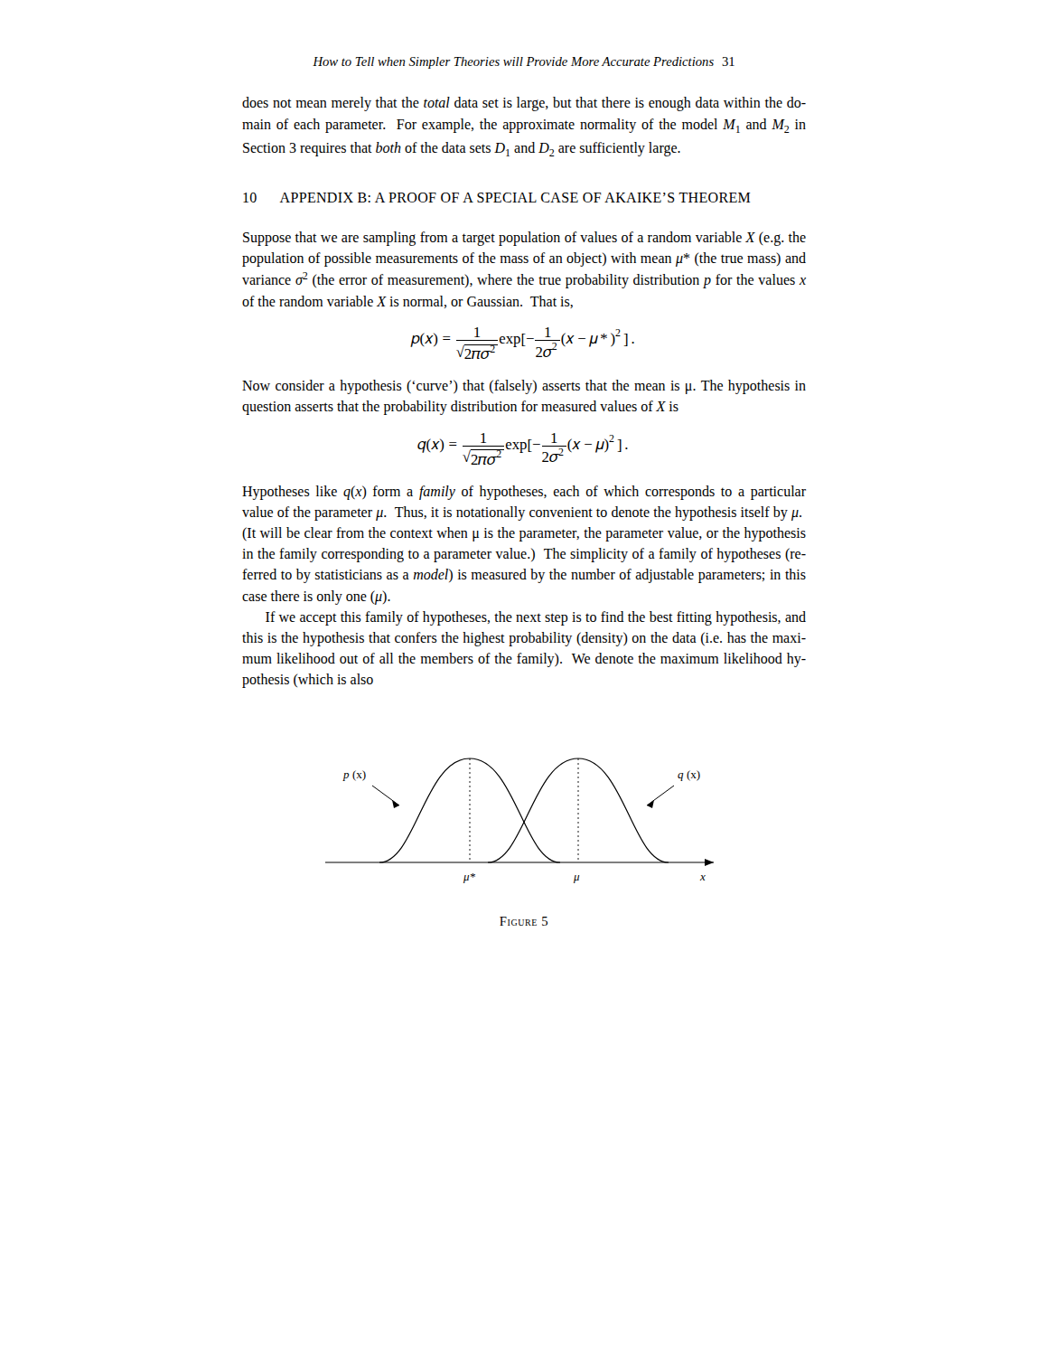How to Tell when Simpler Theories will Provide More Accurate Predictions31
does not mean merely that the total data set is large, but that there is enough data within the domain of each parameter. For example, the approximate normality of the model M 1 and M 2 in Section 3 requires that both of the data sets D 1 and D 2 are sufficiently large.
10 APPENDIX B: A PROOF OF A SPECIAL CASE OF AKAIKE’S THEOREM
Suppose that we are sampling from a target population of values of a random variable X (e.g. the population of possible measurements of the mass of an object) with mean μ* (the true mass) and variance σ 2 (the error of measurement), where the true probability distribution p for the values x of the random variable X is normal, or Gaussian. That is,
p (x) = 1 2πσ2 exp [ − 1 2σ2 (x−μ*) 2 ] .
Now consider a hypothesis (‘curve’) that (falsely) asserts that the mean is μ. The hypothesis in question asserts that the probability distribution for measured values of X is
q (x) = 1 2πσ2 exp [ − 1 2σ2 (x−μ) 2 ] .
Hypotheses like q(x) form a family of hypotheses, each of which corresponds to a particular value of the parameter μ. Thus, it is notationally convenient to denote the hypothesis itself by μ. (It will be clear from the context when μ is the parameter, the parameter value, or the hypothesis in the family corresponding to a parameter value.) The simplicity of a family of hypotheses (referred to by statisticians as a model) is measured by the number of adjustable parameters; in this case there is only one (μ).
If we accept this family of hypotheses, the next step is to find the best fitting hypothesis, and this is the hypothesis that confers the highest probability (density) on the data (i.e. has the maximum likelihood out of all the members of the family). We denote the maximum likelihood hypothesis (which is also
p (x) q (x) μ* μ x
Figure 5